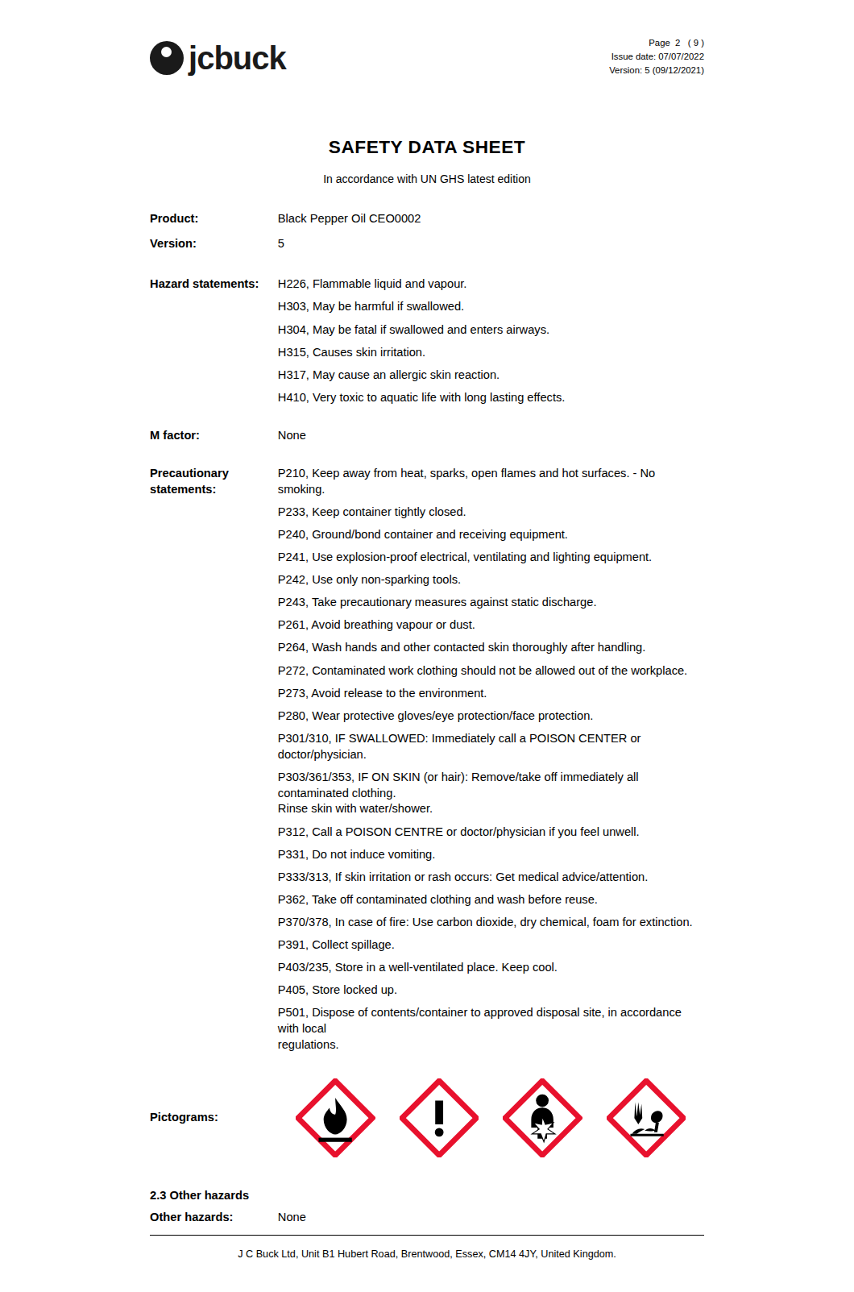jcbuck
Page 2 ( 9 )
Issue date: 07/07/2022
Version: 5 (09/12/2021)
SAFETY DATA SHEET
In accordance with UN GHS latest edition
Product:
Black Pepper Oil CEO0002
Version:
5
Hazard statements:
H226, Flammable liquid and vapour.
H303, May be harmful if swallowed.
H304, May be fatal if swallowed and enters airways.
H315, Causes skin irritation.
H317, May cause an allergic skin reaction.
H410, Very toxic to aquatic life with long lasting effects.
M factor:
None
Precautionary statements:
P210, Keep away from heat, sparks, open flames and hot surfaces. - No smoking.
P233, Keep container tightly closed.
P240, Ground/bond container and receiving equipment.
P241, Use explosion-proof electrical, ventilating and lighting equipment.
P242, Use only non-sparking tools.
P243, Take precautionary measures against static discharge.
P261, Avoid breathing vapour or dust.
P264, Wash hands and other contacted skin thoroughly after handling.
P272, Contaminated work clothing should not be allowed out of the workplace.
P273, Avoid release to the environment.
P280, Wear protective gloves/eye protection/face protection.
P301/310, IF SWALLOWED: Immediately call a POISON CENTER or doctor/physician.
P303/361/353, IF ON SKIN (or hair): Remove/take off immediately all contaminated clothing.
Rinse skin with water/shower.
P312, Call a POISON CENTRE or doctor/physician if you feel unwell.
P331, Do not induce vomiting.
P333/313, If skin irritation or rash occurs: Get medical advice/attention.
P362, Take off contaminated clothing and wash before reuse.
P370/378, In case of fire: Use carbon dioxide, dry chemical, foam for extinction.
P391, Collect spillage.
P403/235, Store in a well-ventilated place. Keep cool.
P405, Store locked up.
P501, Dispose of contents/container to approved disposal site, in accordance with local
regulations.
Pictograms:
2.3 Other hazards
Other hazards:
None
J C Buck Ltd, Unit B1 Hubert Road, Brentwood, Essex, CM14 4JY, United Kingdom.